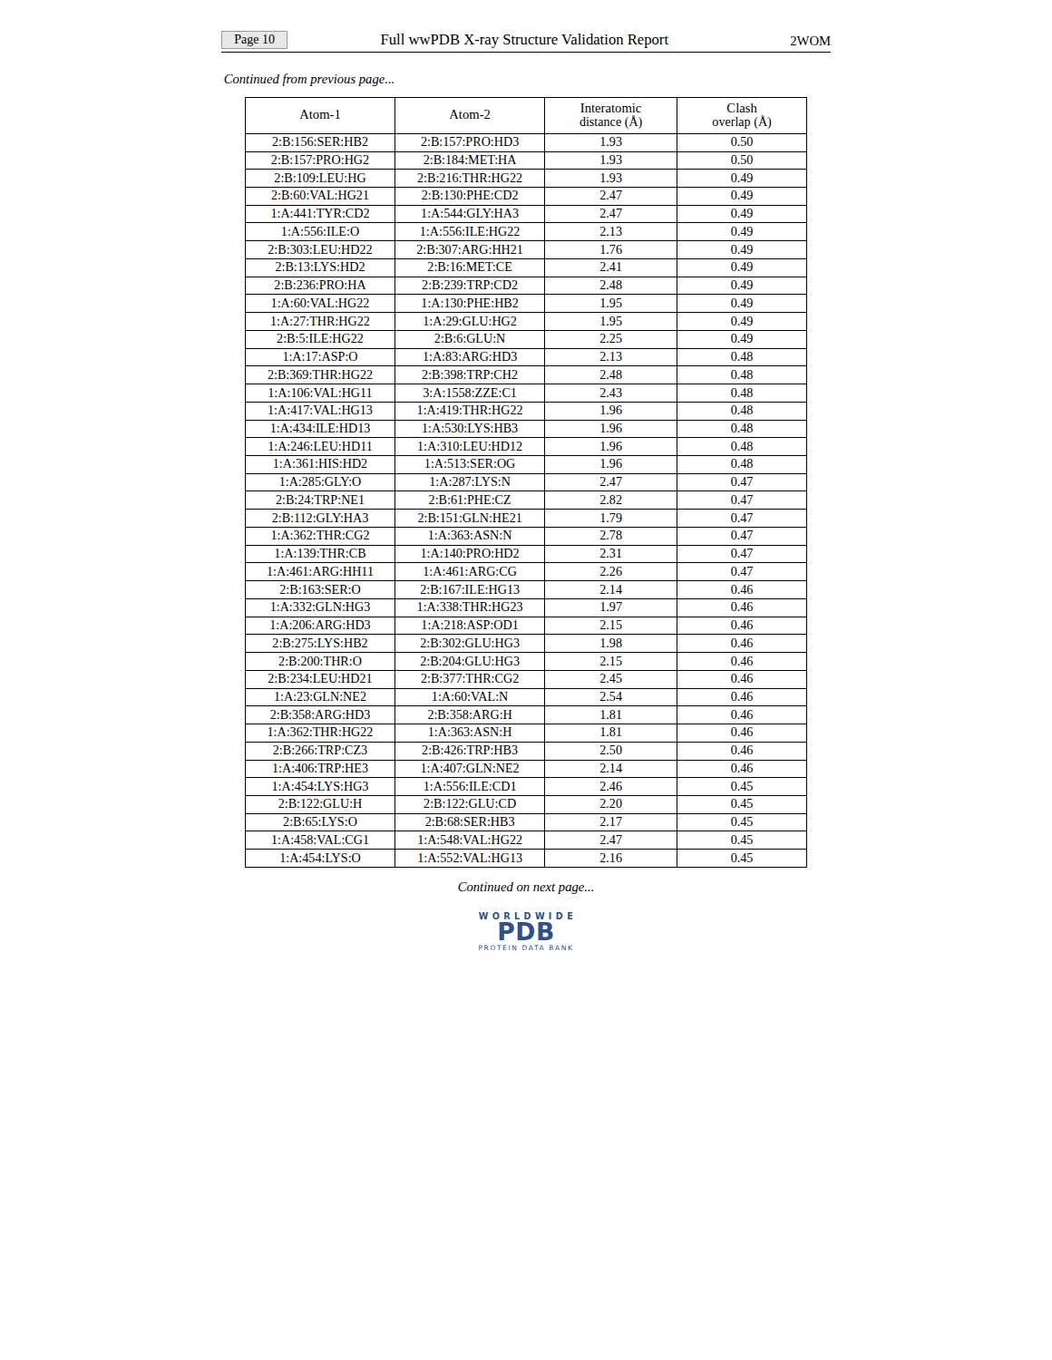Page 10
Full wwPDB X-ray Structure Validation Report
2WOM
Continued from previous page...
| Atom-1 | Atom-2 | Interatomic distance (Å) | Clash overlap (Å) |
| --- | --- | --- | --- |
| 2:B:156:SER:HB2 | 2:B:157:PRO:HD3 | 1.93 | 0.50 |
| 2:B:157:PRO:HG2 | 2:B:184:MET:HA | 1.93 | 0.50 |
| 2:B:109:LEU:HG | 2:B:216:THR:HG22 | 1.93 | 0.49 |
| 2:B:60:VAL:HG21 | 2:B:130:PHE:CD2 | 2.47 | 0.49 |
| 1:A:441:TYR:CD2 | 1:A:544:GLY:HA3 | 2.47 | 0.49 |
| 1:A:556:ILE:O | 1:A:556:ILE:HG22 | 2.13 | 0.49 |
| 2:B:303:LEU:HD22 | 2:B:307:ARG:HH21 | 1.76 | 0.49 |
| 2:B:13:LYS:HD2 | 2:B:16:MET:CE | 2.41 | 0.49 |
| 2:B:236:PRO:HA | 2:B:239:TRP:CD2 | 2.48 | 0.49 |
| 1:A:60:VAL:HG22 | 1:A:130:PHE:HB2 | 1.95 | 0.49 |
| 1:A:27:THR:HG22 | 1:A:29:GLU:HG2 | 1.95 | 0.49 |
| 2:B:5:ILE:HG22 | 2:B:6:GLU:N | 2.25 | 0.49 |
| 1:A:17:ASP:O | 1:A:83:ARG:HD3 | 2.13 | 0.48 |
| 2:B:369:THR:HG22 | 2:B:398:TRP:CH2 | 2.48 | 0.48 |
| 1:A:106:VAL:HG11 | 3:A:1558:ZZE:C1 | 2.43 | 0.48 |
| 1:A:417:VAL:HG13 | 1:A:419:THR:HG22 | 1.96 | 0.48 |
| 1:A:434:ILE:HD13 | 1:A:530:LYS:HB3 | 1.96 | 0.48 |
| 1:A:246:LEU:HD11 | 1:A:310:LEU:HD12 | 1.96 | 0.48 |
| 1:A:361:HIS:HD2 | 1:A:513:SER:OG | 1.96 | 0.48 |
| 1:A:285:GLY:O | 1:A:287:LYS:N | 2.47 | 0.47 |
| 2:B:24:TRP:NE1 | 2:B:61:PHE:CZ | 2.82 | 0.47 |
| 2:B:112:GLY:HA3 | 2:B:151:GLN:HE21 | 1.79 | 0.47 |
| 1:A:362:THR:CG2 | 1:A:363:ASN:N | 2.78 | 0.47 |
| 1:A:139:THR:CB | 1:A:140:PRO:HD2 | 2.31 | 0.47 |
| 1:A:461:ARG:HH11 | 1:A:461:ARG:CG | 2.26 | 0.47 |
| 2:B:163:SER:O | 2:B:167:ILE:HG13 | 2.14 | 0.46 |
| 1:A:332:GLN:HG3 | 1:A:338:THR:HG23 | 1.97 | 0.46 |
| 1:A:206:ARG:HD3 | 1:A:218:ASP:OD1 | 2.15 | 0.46 |
| 2:B:275:LYS:HB2 | 2:B:302:GLU:HG3 | 1.98 | 0.46 |
| 2:B:200:THR:O | 2:B:204:GLU:HG3 | 2.15 | 0.46 |
| 2:B:234:LEU:HD21 | 2:B:377:THR:CG2 | 2.45 | 0.46 |
| 1:A:23:GLN:NE2 | 1:A:60:VAL:N | 2.54 | 0.46 |
| 2:B:358:ARG:HD3 | 2:B:358:ARG:H | 1.81 | 0.46 |
| 1:A:362:THR:HG22 | 1:A:363:ASN:H | 1.81 | 0.46 |
| 2:B:266:TRP:CZ3 | 2:B:426:TRP:HB3 | 2.50 | 0.46 |
| 1:A:406:TRP:HE3 | 1:A:407:GLN:NE2 | 2.14 | 0.46 |
| 1:A:454:LYS:HG3 | 1:A:556:ILE:CD1 | 2.46 | 0.45 |
| 2:B:122:GLU:H | 2:B:122:GLU:CD | 2.20 | 0.45 |
| 2:B:65:LYS:O | 2:B:68:SER:HB3 | 2.17 | 0.45 |
| 1:A:458:VAL:CG1 | 1:A:548:VAL:HG22 | 2.47 | 0.45 |
| 1:A:454:LYS:O | 1:A:552:VAL:HG13 | 2.16 | 0.45 |
Continued on next page...
W O R L D W I D E
PDB
PROTEIN DATA BANK